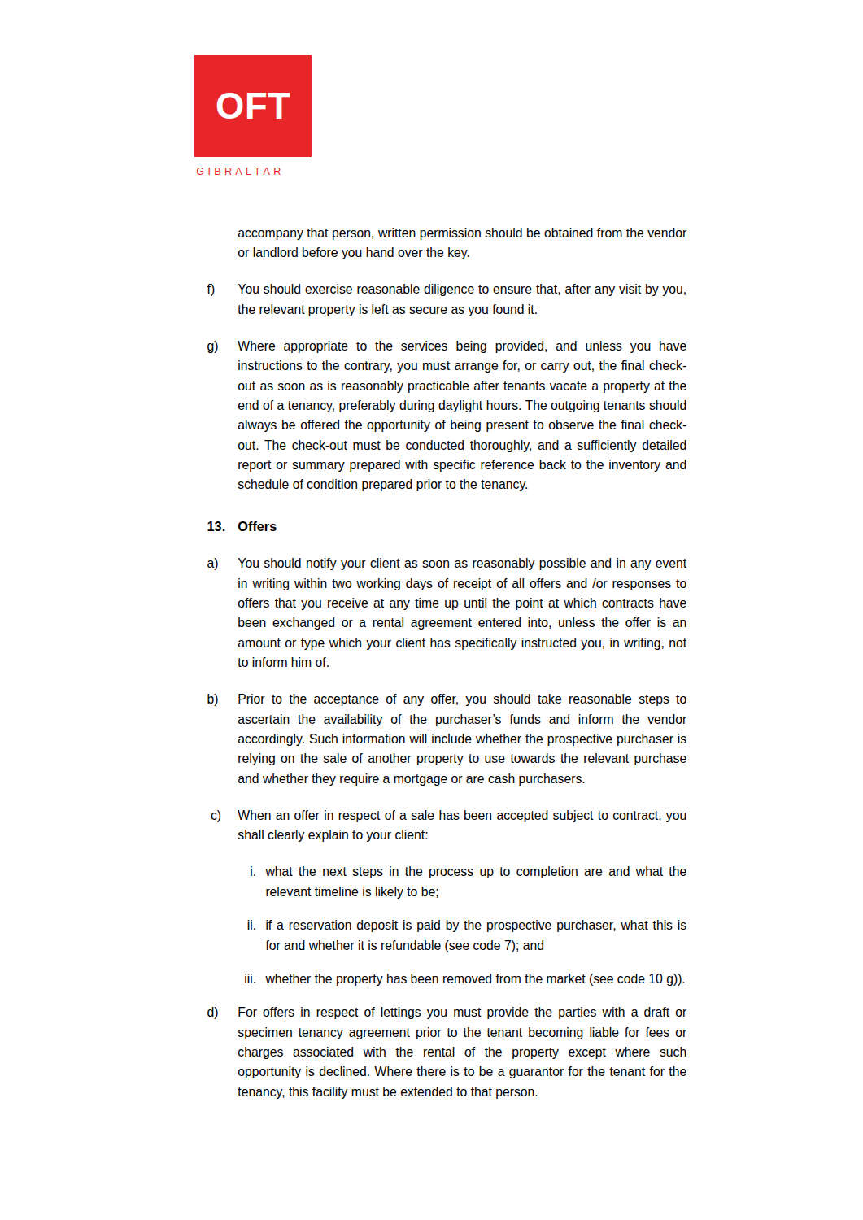OFT
GIBRALTAR
accompany that person, written permission should be obtained from the vendor or landlord before you hand over the key.
f)
You should exercise reasonable diligence to ensure that, after any visit by you, the relevant property is left as secure as you found it.
g)
Where appropriate to the services being provided, and unless you have instructions to the contrary, you must arrange for, or carry out, the final check-out as soon as is reasonably practicable after tenants vacate a property at the end of a tenancy, preferably during daylight hours. The outgoing tenants should always be offered the opportunity of being present to observe the final check-out. The check-out must be conducted thoroughly, and a sufficiently detailed report or summary prepared with specific reference back to the inventory and schedule of condition prepared prior to the tenancy.
13. Offers
a)
You should notify your client as soon as reasonably possible and in any event in writing within two working days of receipt of all offers and /or responses to offers that you receive at any time up until the point at which contracts have been exchanged or a rental agreement entered into, unless the offer is an amount or type which your client has specifically instructed you, in writing, not to inform him of.
b)
Prior to the acceptance of any offer, you should take reasonable steps to ascertain the availability of the purchaser’s funds and inform the vendor accordingly. Such information will include whether the prospective purchaser is relying on the sale of another property to use towards the relevant purchase and whether they require a mortgage or are cash purchasers.
c)
When an offer in respect of a sale has been accepted subject to contract, you shall clearly explain to your client:
i.
what the next steps in the process up to completion are and what the relevant timeline is likely to be;
ii.
if a reservation deposit is paid by the prospective purchaser, what this is for and whether it is refundable (see code 7); and
iii.
whether the property has been removed from the market (see code 10 g)).
d)
For offers in respect of lettings you must provide the parties with a draft or specimen tenancy agreement prior to the tenant becoming liable for fees or charges associated with the rental of the property except where such opportunity is declined. Where there is to be a guarantor for the tenant for the tenancy, this facility must be extended to that person.